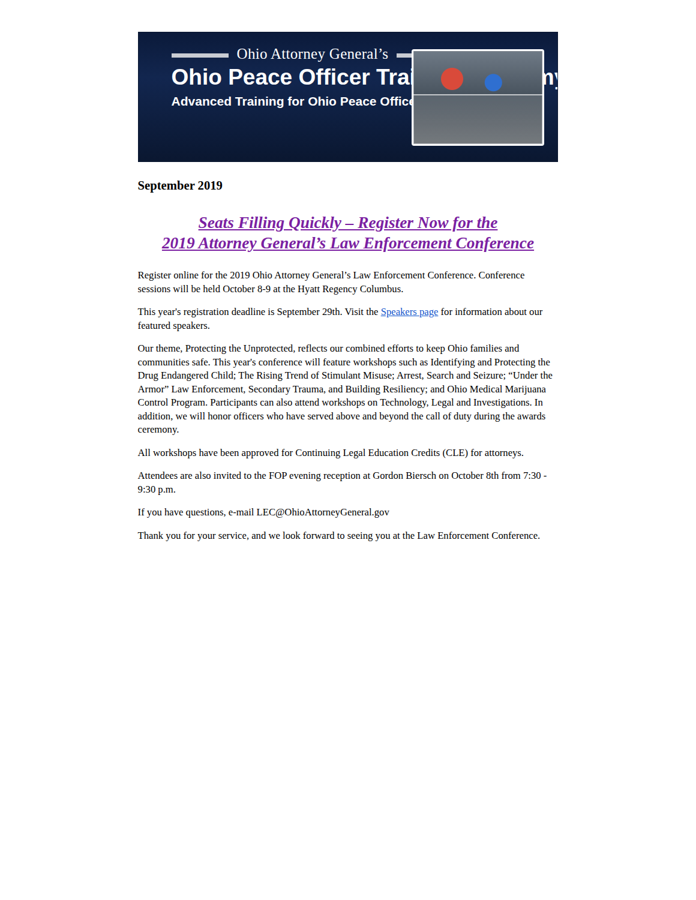Ohio Attorney General’s
Ohio Peace Officer Training Academy
Advanced Training for Ohio Peace Officers
September 2019
Seats Filling Quickly – Register Now for the
2019 Attorney General’s Law Enforcement Conference
Register online for the 2019 Ohio Attorney General’s Law Enforcement Conference. Conference sessions will be held October 8-9 at the Hyatt Regency Columbus.
This year's registration deadline is September 29th. Visit the Speakers page for information about our featured speakers.
Our theme, Protecting the Unprotected, reflects our combined efforts to keep Ohio families and communities safe. This year's conference will feature workshops such as Identifying and Protecting the Drug Endangered Child; The Rising Trend of Stimulant Misuse; Arrest, Search and Seizure; “Under the Armor” Law Enforcement, Secondary Trauma, and Building Resiliency; and Ohio Medical Marijuana Control Program. Participants can also attend workshops on Technology, Legal and Investigations. In addition, we will honor officers who have served above and beyond the call of duty during the awards ceremony.
All workshops have been approved for Continuing Legal Education Credits (CLE) for attorneys.
Attendees are also invited to the FOP evening reception at Gordon Biersch on October 8th from 7:30 - 9:30 p.m.
If you have questions, e-mail LEC@OhioAttorneyGeneral.gov
Thank you for your service, and we look forward to seeing you at the Law Enforcement Conference.